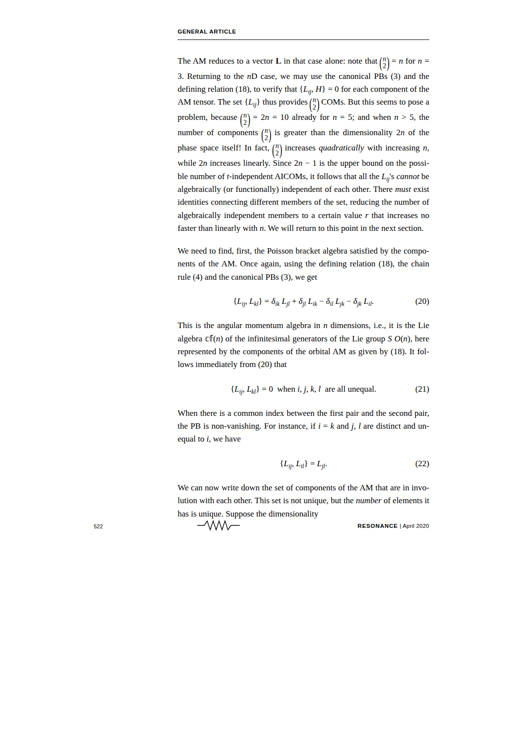GENERAL ARTICLE
The AM reduces to a vector L in that case alone: note that (n 2) = n for n = 3. Returning to the n D case, we may use the canonical PBs (3) and the defining relation (18), to verify that {Lij, H} = 0 for each component of the AM tensor. The set {Lij} thus provides (n 2) COMs. But this seems to pose a problem, because (n 2) = 2n = 10 already for n = 5; and when n > 5, the number of components (n 2) is greater than the dimensionality 2n of the phase space itself! In fact, (n 2) increases quadratically with increasing n, while 2n increases linearly. Since 2n − 1 is the upper bound on the possible number of t-independent AICOMs, it follows that all the Lij's cannot be algebraically (or functionally) independent of each other. There must exist identities connecting different members of the set, reducing the number of algebraically independent members to a certain value r that increases no faster than linearly with n. We will return to this point in the next section.
We need to find, first, the Poisson bracket algebra satisfied by the components of the AM. Once again, using the defining relation (18), the chain rule (4) and the canonical PBs (3), we get
{Lij, Lkl} = δik Ljl + δjl Lik − δil Ljk − δjk Lil. (20)
This is the angular momentum algebra in n dimensions, i.e., it is the Lie algebra 𝕔𝕗(n) of the infinitesimal generators of the Lie group S O(n), here represented by the components of the orbital AM as given by (18). It follows immediately from (20) that
{Lij, Lkl} = 0 when i, j, k, l are all unequal. (21)
When there is a common index between the first pair and the second pair, the PB is non-vanishing. For instance, if i = k and j, l are distinct and unequal to i, we have
{Lij, Lil} = Ljl. (22)
We can now write down the set of components of the AM that are in involution with each other. This set is not unique, but the number of elements it has is unique. Suppose the dimensionality
522
RESONANCE | April 2020